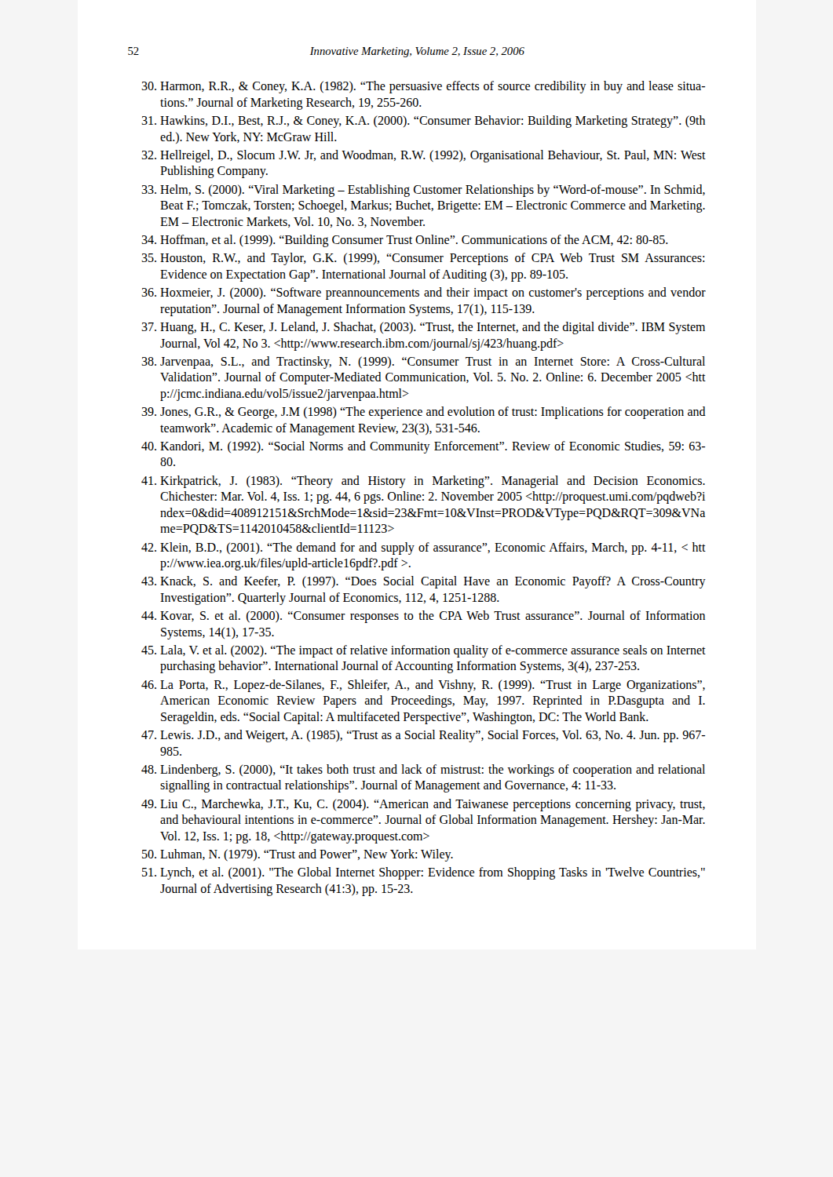52 Innovative Marketing, Volume 2, Issue 2, 2006
Harmon, R.R., & Coney, K.A. (1982). “The persuasive effects of source credibility in buy and lease situations.” Journal of Marketing Research, 19, 255-260.
Hawkins, D.I., Best, R.J., & Coney, K.A. (2000). “Consumer Behavior: Building Marketing Strategy”. (9th ed.). New York, NY: McGraw Hill.
Hellreigel, D., Slocum J.W. Jr, and Woodman, R.W. (1992), Organisational Behaviour, St. Paul, MN: West Publishing Company.
Helm, S. (2000). “Viral Marketing – Establishing Customer Relationships by “Word-of-mouse”. In Schmid, Beat F.; Tomczak, Torsten; Schoegel, Markus; Buchet, Brigette: EM – Electronic Commerce and Marketing. EM – Electronic Markets, Vol. 10, No. 3, November.
Hoffman, et al. (1999). “Building Consumer Trust Online”. Communications of the ACM, 42: 80-85.
Houston, R.W., and Taylor, G.K. (1999), “Consumer Perceptions of CPA Web Trust SM Assurances: Evidence on Expectation Gap”. International Journal of Auditing (3), pp. 89-105.
Hoxmeier, J. (2000). “Software preannouncements and their impact on customer's perceptions and vendor reputation”. Journal of Management Information Systems, 17(1), 115-139.
Huang, H., C. Keser, J. Leland, J. Shachat, (2003). “Trust, the Internet, and the digital divide”. IBM System Journal, Vol 42, No 3. <http://www.research.ibm.com/journal/sj/423/huang.pdf>
Jarvenpaa, S.L., and Tractinsky, N. (1999). “Consumer Trust in an Internet Store: A Cross-Cultural Validation”. Journal of Computer-Mediated Communication, Vol. 5. No. 2. Online: 6. December 2005 <http://jcmc.indiana.edu/vol5/issue2/jarvenpaa.html>
Jones, G.R., & George, J.M (1998) “The experience and evolution of trust: Implications for cooperation and teamwork”. Academic of Management Review, 23(3), 531-546.
Kandori, M. (1992). “Social Norms and Community Enforcement”. Review of Economic Studies, 59: 63-80.
Kirkpatrick, J. (1983). “Theory and History in Marketing”. Managerial and Decision Economics. Chichester: Mar. Vol. 4, Iss. 1; pg. 44, 6 pgs. Online: 2. November 2005 <http://proquest.umi.com/pqdweb?index=0&did=408912151&SrchMode=1&sid=23&Fmt=10&VInst=PROD&VType=PQD&RQT=309&VName=PQD&TS=1142010458&clientId=11123>
Klein, B.D., (2001). “The demand for and supply of assurance”, Economic Affairs, March, pp. 4-11, < http://www.iea.org.uk/files/upld-article16pdf?.pdf >.
Knack, S. and Keefer, P. (1997). “Does Social Capital Have an Economic Payoff? A Cross-Country Investigation”. Quarterly Journal of Economics, 112, 4, 1251-1288.
Kovar, S. et al. (2000). “Consumer responses to the CPA Web Trust assurance”. Journal of Information Systems, 14(1), 17-35.
Lala, V. et al. (2002). “The impact of relative information quality of e-commerce assurance seals on Internet purchasing behavior”. International Journal of Accounting Information Systems, 3(4), 237-253.
La Porta, R., Lopez-de-Silanes, F., Shleifer, A., and Vishny, R. (1999). “Trust in Large Organizations”, American Economic Review Papers and Proceedings, May, 1997. Reprinted in P.Dasgupta and I. Serageldin, eds. “Social Capital: A multifaceted Perspective”, Washington, DC: The World Bank.
Lewis. J.D., and Weigert, A. (1985), “Trust as a Social Reality”, Social Forces, Vol. 63, No. 4. Jun. pp. 967-985.
Lindenberg, S. (2000), “It takes both trust and lack of mistrust: the workings of cooperation and relational signalling in contractual relationships”. Journal of Management and Governance, 4: 11-33.
Liu C., Marchewka, J.T., Ku, C. (2004). “American and Taiwanese perceptions concerning privacy, trust, and behavioural intentions in e-commerce”. Journal of Global Information Management. Hershey: Jan-Mar. Vol. 12, Iss. 1; pg. 18, <http://gateway.proquest.com>
Luhman, N. (1979). “Trust and Power”, New York: Wiley.
Lynch, et al. (2001). "The Global Internet Shopper: Evidence from Shopping Tasks in 'Twelve Countries," Journal of Advertising Research (41:3), pp. 15-23.